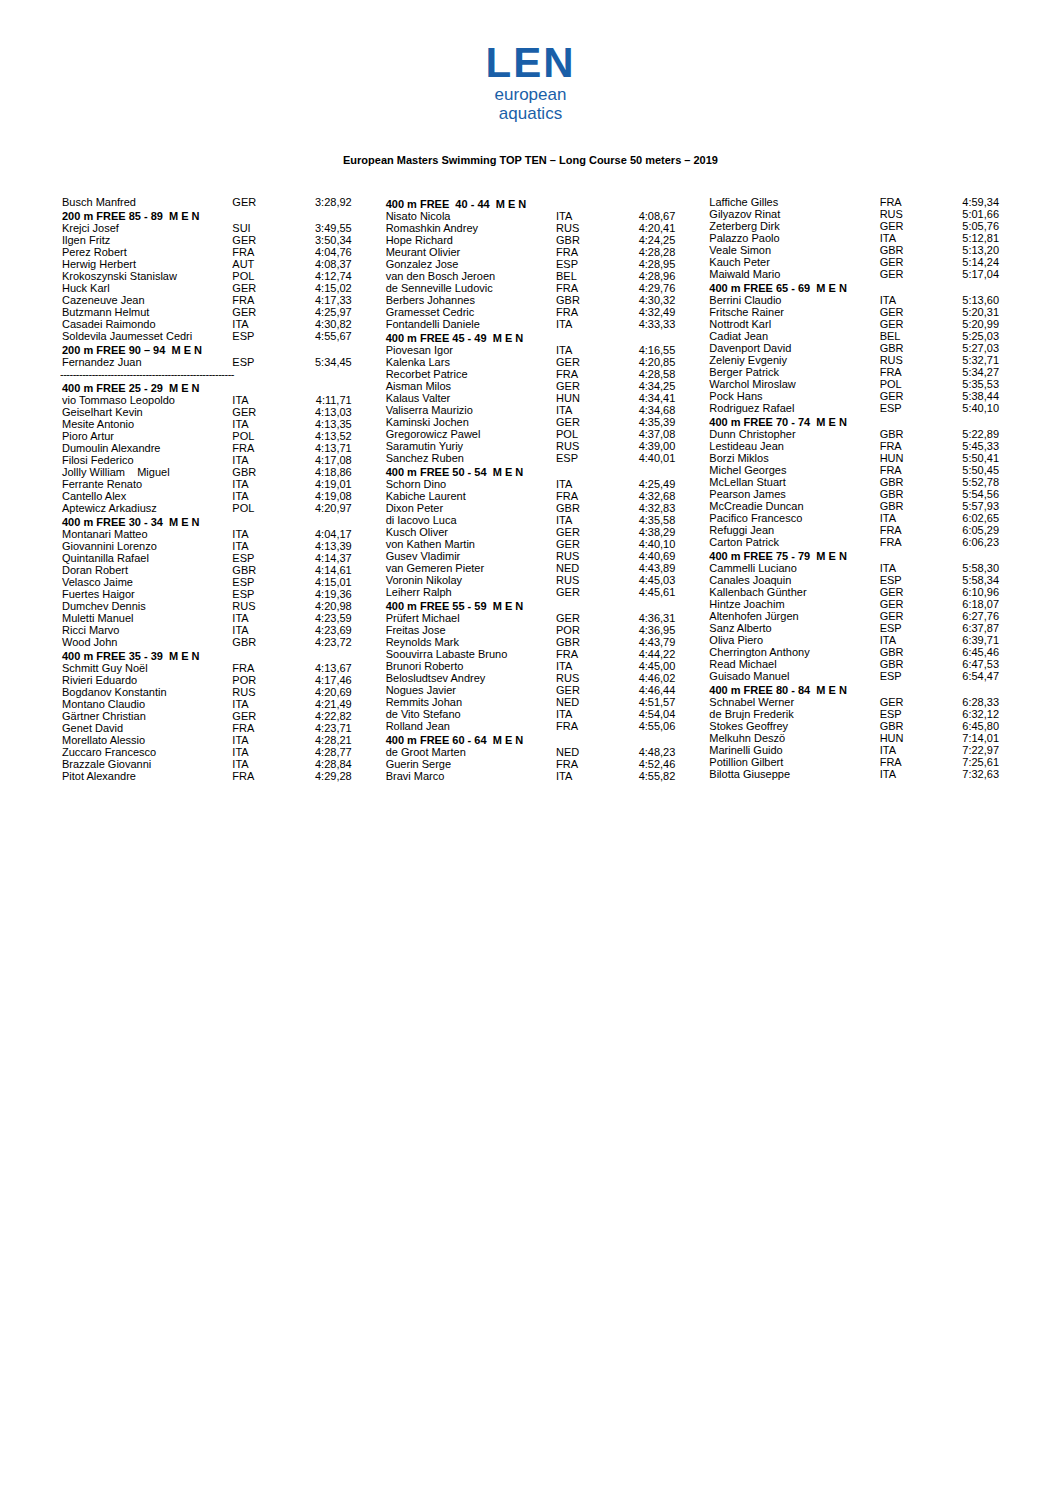LEN
european
aquatics
European Masters Swimming TOP TEN – Long Course 50 meters – 2019
| Busch Manfred | GER | 3:28,92 |
| 200 m FREE 85 - 89 M E N |
| Krejci Josef | SUI | 3:49,55 |
| Ilgen Fritz | GER | 3:50,34 |
| Perez Robert | FRA | 4:04,76 |
| Herwig Herbert | AUT | 4:08,37 |
| Krokoszynski Stanislaw | POL | 4:12,74 |
| Huck Karl | GER | 4:15,02 |
| Cazeneuve Jean | FRA | 4:17,33 |
| Butzmann Helmut | GER | 4:25,97 |
| Casadei Raimondo | ITA | 4:30,82 |
| Soldevila Jaumesset Cedri | ESP | 4:55,67 |
| 200 m FREE 90 – 94 M E N |
| Fernandez Juan | ESP | 5:34,45 |
| ------------------------------------------------------- |
| 400 m FREE 25 - 29 M E N |
| vio Tommaso Leopoldo | ITA | 4:11,71 |
| Geiselhart Kevin | GER | 4:13,03 |
| Mesite Antonio | ITA | 4:13,35 |
| Pioro Artur | POL | 4:13,52 |
| Dumoulin Alexandre | FRA | 4:13,71 |
| Filosi Federico | ITA | 4:17,08 |
| Jollly William Miguel | GBR | 4:18,86 |
| Ferrante Renato | ITA | 4:19,01 |
| Cantello Alex | ITA | 4:19,08 |
| Aptewicz Arkadiusz | POL | 4:20,97 |
| 400 m FREE 30 - 34 M E N |
| Montanari Matteo | ITA | 4:04,17 |
| Giovannini Lorenzo | ITA | 4:13,39 |
| Quintanilla Rafael | ESP | 4:14,37 |
| Doran Robert | GBR | 4:14,61 |
| Velasco Jaime | ESP | 4:15,01 |
| Fuertes Haigor | ESP | 4:19,36 |
| Dumchev Dennis | RUS | 4:20,98 |
| Muletti Manuel | ITA | 4:23,59 |
| Ricci Marvo | ITA | 4:23,69 |
| Wood John | GBR | 4:23,72 |
| 400 m FREE 35 - 39 M E N |
| Schmitt Guy Noël | FRA | 4:13,67 |
| Rivieri Eduardo | POR | 4:17,46 |
| Bogdanov Konstantin | RUS | 4:20,69 |
| Montano Claudio | ITA | 4:21,49 |
| Gärtner Christian | GER | 4:22,82 |
| Genet David | FRA | 4:23,71 |
| Morellato Alessio | ITA | 4:28,21 |
| Zuccaro Francesco | ITA | 4:28,77 |
| Brazzale Giovanni | ITA | 4:28,84 |
| Pitot Alexandre | FRA | 4:29,28 |
| 400 m FREE 40 - 44 M E N |
| Nisato Nicola | ITA | 4:08,67 |
| Romashkin Andrey | RUS | 4:20,41 |
| Hope Richard | GBR | 4:24,25 |
| Meurant Olivier | FRA | 4:28,28 |
| Gonzalez Jose | ESP | 4:28,95 |
| van den Bosch Jeroen | BEL | 4:28,96 |
| de Senneville Ludovic | FRA | 4:29,76 |
| Berbers Johannes | GBR | 4:30,32 |
| Gramesset Cedric | FRA | 4:32,49 |
| Fontandelli Daniele | ITA | 4:33,33 |
| 400 m FREE 45 - 49 M E N |
| Piovesan Igor | ITA | 4:16,55 |
| Kalenka Lars | GER | 4:20,85 |
| Recorbet Patrice | FRA | 4:28,58 |
| Aisman Milos | GER | 4:34,25 |
| Kalaus Valter | HUN | 4:34,41 |
| Valiserra Maurizio | ITA | 4:34,68 |
| Kaminski Jochen | GER | 4:35,39 |
| Gregorowicz Pawel | POL | 4:37,08 |
| Saramutin Yuriy | RUS | 4:39,00 |
| Sanchez Ruben | ESP | 4:40,01 |
| 400 m FREE 50 - 54 M E N |
| Schorn Dino | ITA | 4:25,49 |
| Kabiche Laurent | FRA | 4:32,68 |
| Dixon Peter | GBR | 4:32,83 |
| di Iacovo Luca | ITA | 4:35,58 |
| Kusch Oliver | GER | 4:38,29 |
| von Kathen Martin | GER | 4:40,10 |
| Gusev Vladimir | RUS | 4:40,69 |
| van Gemeren Pieter | NED | 4:43,89 |
| Voronin Nikolay | RUS | 4:45,03 |
| Leiherr Ralph | GER | 4:45,61 |
| 400 m FREE 55 - 59 M E N |
| Prüfert Michael | GER | 4:36,31 |
| Freitas Jose | POR | 4:36,95 |
| Reynolds Mark | GBR | 4:43,79 |
| Soouvirra Labaste Bruno | FRA | 4:44,22 |
| Brunori Roberto | ITA | 4:45,00 |
| Belosludtsev Andrey | RUS | 4:46,02 |
| Nogues Javier | GER | 4:46,44 |
| Remmits Johan | NED | 4:51,57 |
| de Vito Stefano | ITA | 4:54,04 |
| Rolland Jean | FRA | 4:55,06 |
| 400 m FREE 60 - 64 M E N |
| de Groot Marten | NED | 4:48,23 |
| Guerin Serge | FRA | 4:52,46 |
| Bravi Marco | ITA | 4:55,82 |
| Laffiche Gilles | FRA | 4:59,34 |
| Gilyazov Rinat | RUS | 5:01,66 |
| Zeterberg Dirk | GER | 5:05,76 |
| Palazzo Paolo | ITA | 5:12,81 |
| Veale Simon | GBR | 5:13,20 |
| Kauch Peter | GER | 5:14,24 |
| Maiwald Mario | GER | 5:17,04 |
| 400 m FREE 65 - 69 M E N |
| Berrini Claudio | ITA | 5:13,60 |
| Fritsche Rainer | GER | 5:20,31 |
| Nottrodt Karl | GER | 5:20,99 |
| Cadiat Jean | BEL | 5:25,03 |
| Davenport David | GBR | 5:27,03 |
| Zeleniy Evgeniy | RUS | 5:32,71 |
| Berger Patrick | FRA | 5:34,27 |
| Warchol Miroslaw | POL | 5:35,53 |
| Pock Hans | GER | 5:38,44 |
| Rodriguez Rafael | ESP | 5:40,10 |
| 400 m FREE 70 - 74 M E N |
| Dunn Christopher | GBR | 5:22,89 |
| Lestideau Jean | FRA | 5:45,33 |
| Borzi Miklos | HUN | 5:50,41 |
| Michel Georges | FRA | 5:50,45 |
| McLellan Stuart | GBR | 5:52,78 |
| Pearson James | GBR | 5:54,56 |
| McCreadie Duncan | GBR | 5:57,93 |
| Pacifico Francesco | ITA | 6:02,65 |
| Refuggi Jean | FRA | 6:05,29 |
| Carton Patrick | FRA | 6:06,23 |
| 400 m FREE 75 - 79 M E N |
| Cammelli Luciano | ITA | 5:58,30 |
| Canales Joaquin | ESP | 5:58,34 |
| Kallenbach Günther | GER | 6:10,96 |
| Hintze Joachim | GER | 6:18,07 |
| Altenhofen Jürgen | GER | 6:27,76 |
| Sanz Alberto | ESP | 6:37,87 |
| Oliva Piero | ITA | 6:39,71 |
| Cherrington Anthony | GBR | 6:45,46 |
| Read Michael | GBR | 6:47,53 |
| Guisado Manuel | ESP | 6:54,47 |
| 400 m FREE 80 - 84 M E N |
| Schnabel Werner | GER | 6:28,33 |
| de Brujn Frederik | ESP | 6:32,12 |
| Stokes Geoffrey | GBR | 6:45,80 |
| Melkuhn Deszö | HUN | 7:14,01 |
| Marinelli Guido | ITA | 7:22,97 |
| Potillion Gilbert | FRA | 7:25,61 |
| Bilotta Giuseppe | ITA | 7:32,63 |